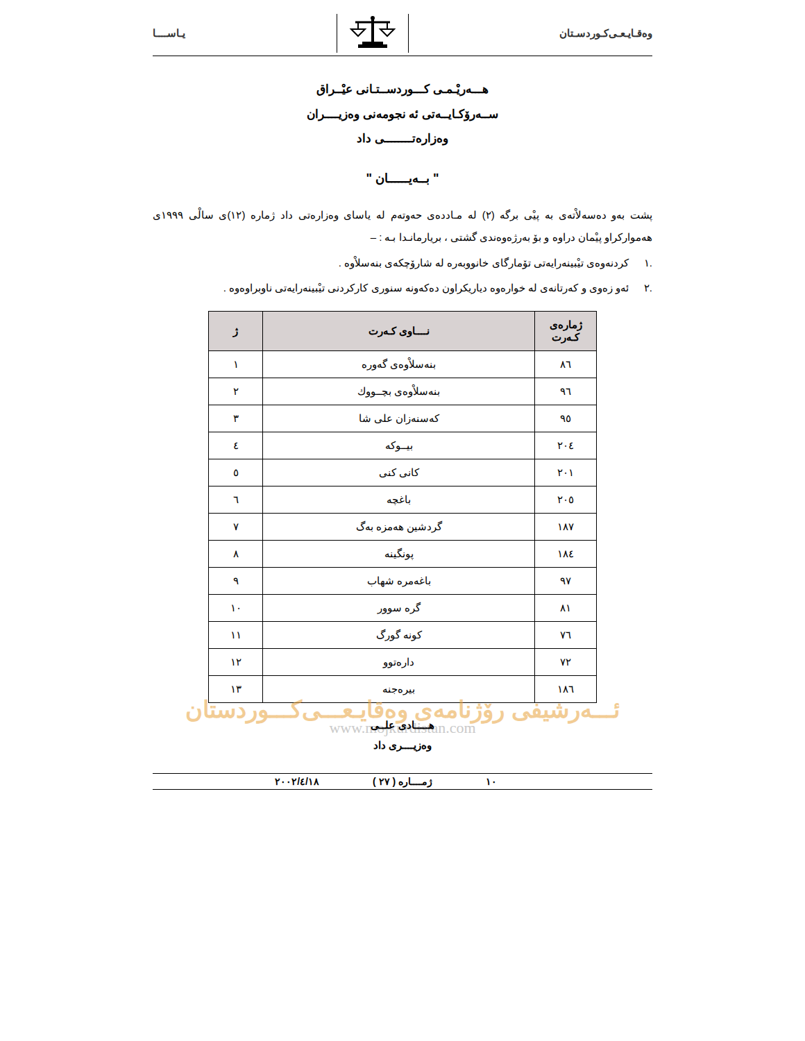وەقـایـعـی‌كـوردسـتان
یـاســــا
هـــەریْـمـی كـــوردســتـانی عیْــراق
ســەرۆكـایــەتی ئە نجومەنی وەزیــــران
وەزارەتــــــــی داد
" بــەیــــــان "
پشت بەو دەسەلاْتەی بە پیْی برگە (٢) لە مـاددەی حەوتەم لە یاسای وەزارەتی داد ژمارە (١٢)ی سالْی ١٩٩٩ی هەمواركراو پیْمان دراوە و بۆ بەرژەوەندی گشتی ، بریارمانـدا بـە : –
.١كردنەوەی تیْبینەرایەتی تۆمارگای خانووبەرە لە شارۆچكەی بنەسلاْوە .
.٢ئەو زەوی و كەرتانەی لە خوارەوە دیاریكراون دەكەونە سنوری كاركردنی تیْبینەرایەتی ناوبراوەوە .
| ژمارەی كـەرت | نــــاوی كـەرت | ژ |
| --- | --- | --- |
| ٨٦ | بنەسلاْوەی گەورە | ١ |
| ٩٦ | بنەسلاْوەی بچــووك | ٢ |
| ٩٥ | كەسنەزان علی شا | ٣ |
| ٢٠٤ | بیــوكە | ٤ |
| ٢٠١ | كانی كنی | ٥ |
| ٢٠٥ | باغچە | ٦ |
| ١٨٧ | گردشین هەمزە بەگ | ٧ |
| ١٨٤ | پونگینە | ٨ |
| ٩٧ | باغەمرە شهاب | ٩ |
| ٨١ | گرە سوور | ١٠ |
| ٧٦ | كونە گورگ | ١١ |
| ٧٢ | دارەتوو | ١٢ |
| ١٨٦ | بیرەجنە | ١٣ |
ئـــەرشیفی رۆژنامەی وەقایـعـــی‌كـــوردستان
www.mojkurdistan.com
هـــــادی علــی
وەزیــــری داد
١٠
ژمــــارە ( ٢٧ )
٢٠٠٢/٤/١٨